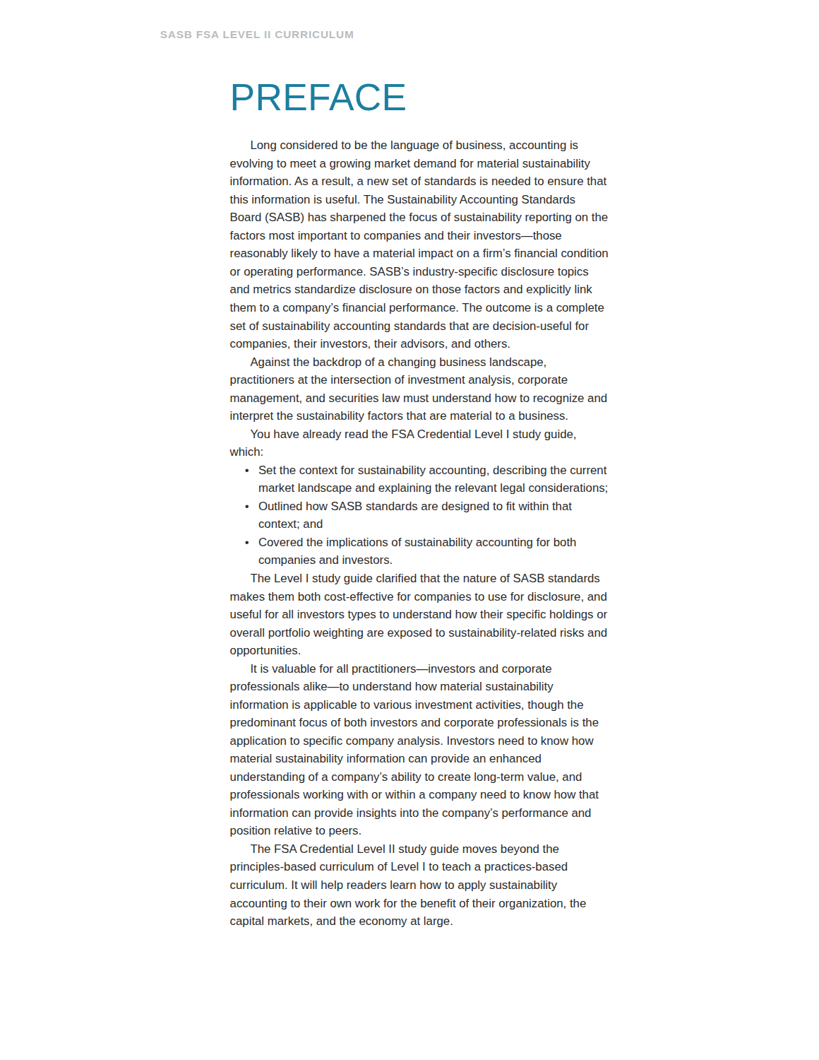SASB FSA Level II Curriculum
PREFACE
Long considered to be the language of business, accounting is evolving to meet a growing market demand for material sustainability information. As a result, a new set of standards is needed to ensure that this information is useful. The Sustainability Accounting Standards Board (SASB) has sharpened the focus of sustainability reporting on the factors most important to companies and their investors—those reasonably likely to have a material impact on a firm’s financial condition or operating performance. SASB’s industry-specific disclosure topics and metrics standardize disclosure on those factors and explicitly link them to a company’s financial performance. The outcome is a complete set of sustainability accounting standards that are decision-useful for companies, their investors, their advisors, and others.
Against the backdrop of a changing business landscape, practitioners at the intersection of investment analysis, corporate management, and securities law must understand how to recognize and interpret the sustainability factors that are material to a business.
You have already read the FSA Credential Level I study guide, which:
Set the context for sustainability accounting, describing the current market landscape and explaining the relevant legal considerations;
Outlined how SASB standards are designed to fit within that context; and
Covered the implications of sustainability accounting for both companies and investors.
The Level I study guide clarified that the nature of SASB standards makes them both cost-effective for companies to use for disclosure, and useful for all investors types to understand how their specific holdings or overall portfolio weighting are exposed to sustainability-related risks and opportunities.
It is valuable for all practitioners—investors and corporate professionals alike—to understand how material sustainability information is applicable to various investment activities, though the predominant focus of both investors and corporate professionals is the application to specific company analysis. Investors need to know how material sustainability information can provide an enhanced understanding of a company’s ability to create long-term value, and professionals working with or within a company need to know how that information can provide insights into the company’s performance and position relative to peers.
The FSA Credential Level II study guide moves beyond the principles-based curriculum of Level I to teach a practices-based curriculum. It will help readers learn how to apply sustainability accounting to their own work for the benefit of their organization, the capital markets, and the economy at large.